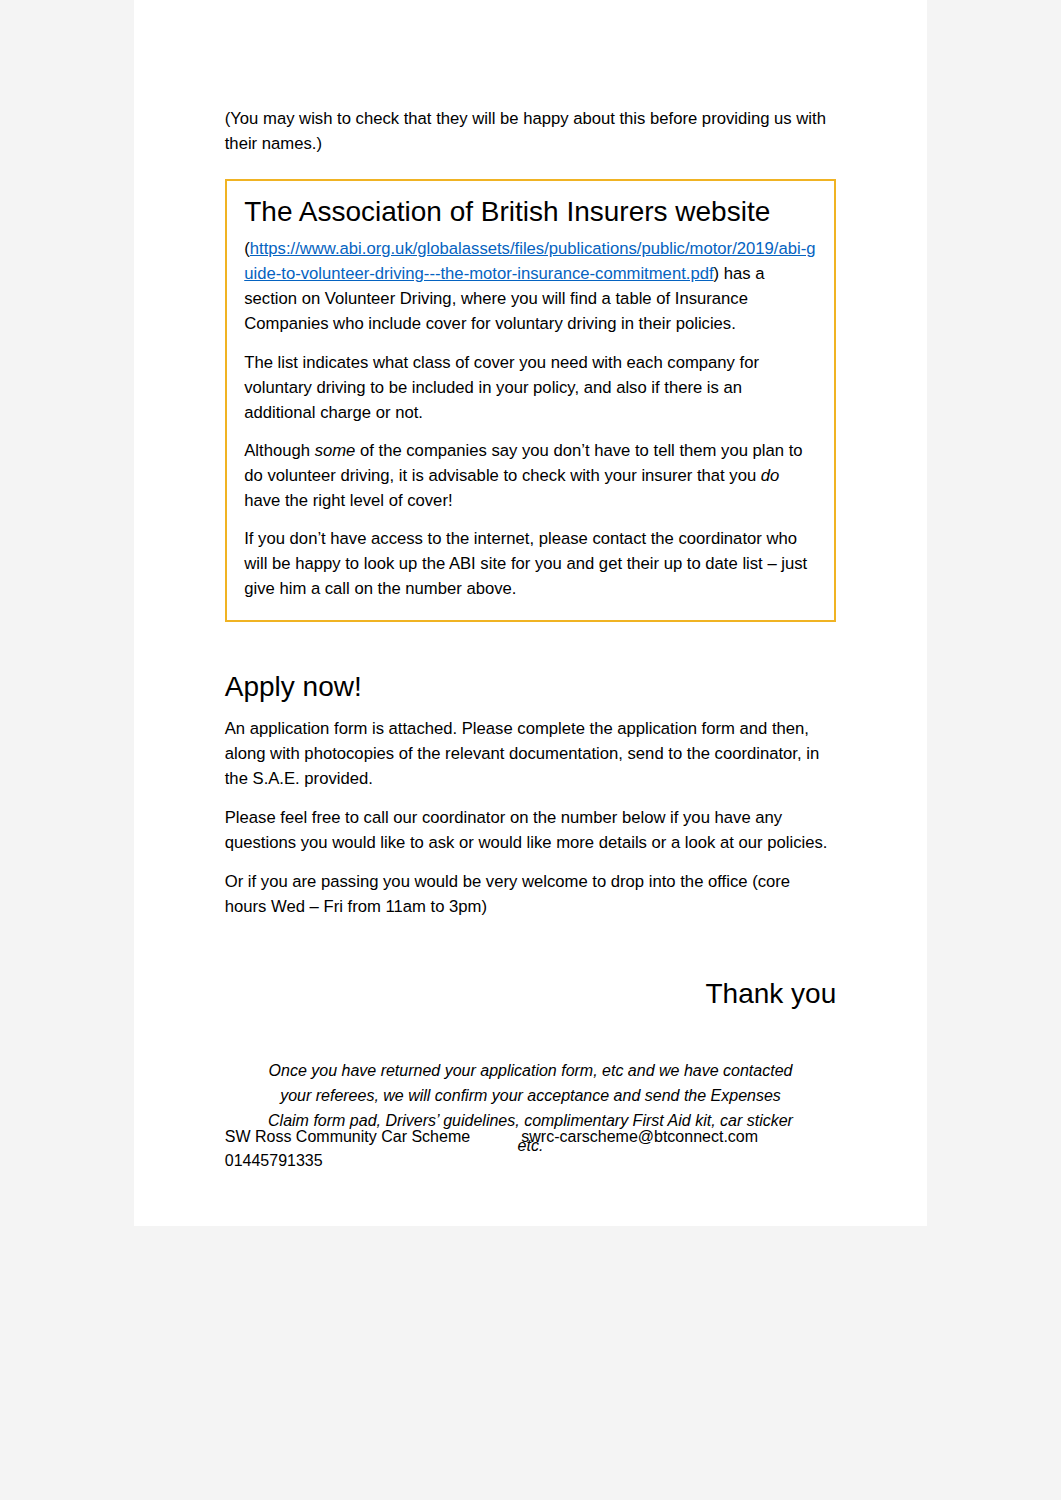(You may wish to check that they will be happy about this before providing us with their names.)
The Association of British Insurers website
(https://www.abi.org.uk/globalassets/files/publications/public/motor/2019/abi-guide-to-volunteer-driving---the-motor-insurance-commitment.pdf) has a section on Volunteer Driving, where you will find a table of Insurance Companies who include cover for voluntary driving in their policies.
The list indicates what class of cover you need with each company for voluntary driving to be included in your policy, and also if there is an additional charge or not.
Although some of the companies say you don’t have to tell them you plan to do volunteer driving, it is advisable to check with your insurer that you do have the right level of cover!
If you don’t have access to the internet, please contact the coordinator who will be happy to look up the ABI site for you and get their up to date list – just give him a call on the number above.
Apply now!
An application form is attached. Please complete the application form and then, along with photocopies of the relevant documentation, send to the coordinator, in the S.A.E. provided.
Please feel free to call our coordinator on the number below if you have any questions you would like to ask or would like more details or a look at our policies.
Or if you are passing you would be very welcome to drop into the office (core hours Wed – Fri from 11am to 3pm)
Thank you
Once you have returned your application form, etc and we have contacted your referees, we will confirm your acceptance and send the Expenses Claim form pad, Drivers’ guidelines, complimentary First Aid kit, car sticker etc.
SW Ross Community Car Scheme swrc-carscheme@btconnect.com 01445791335